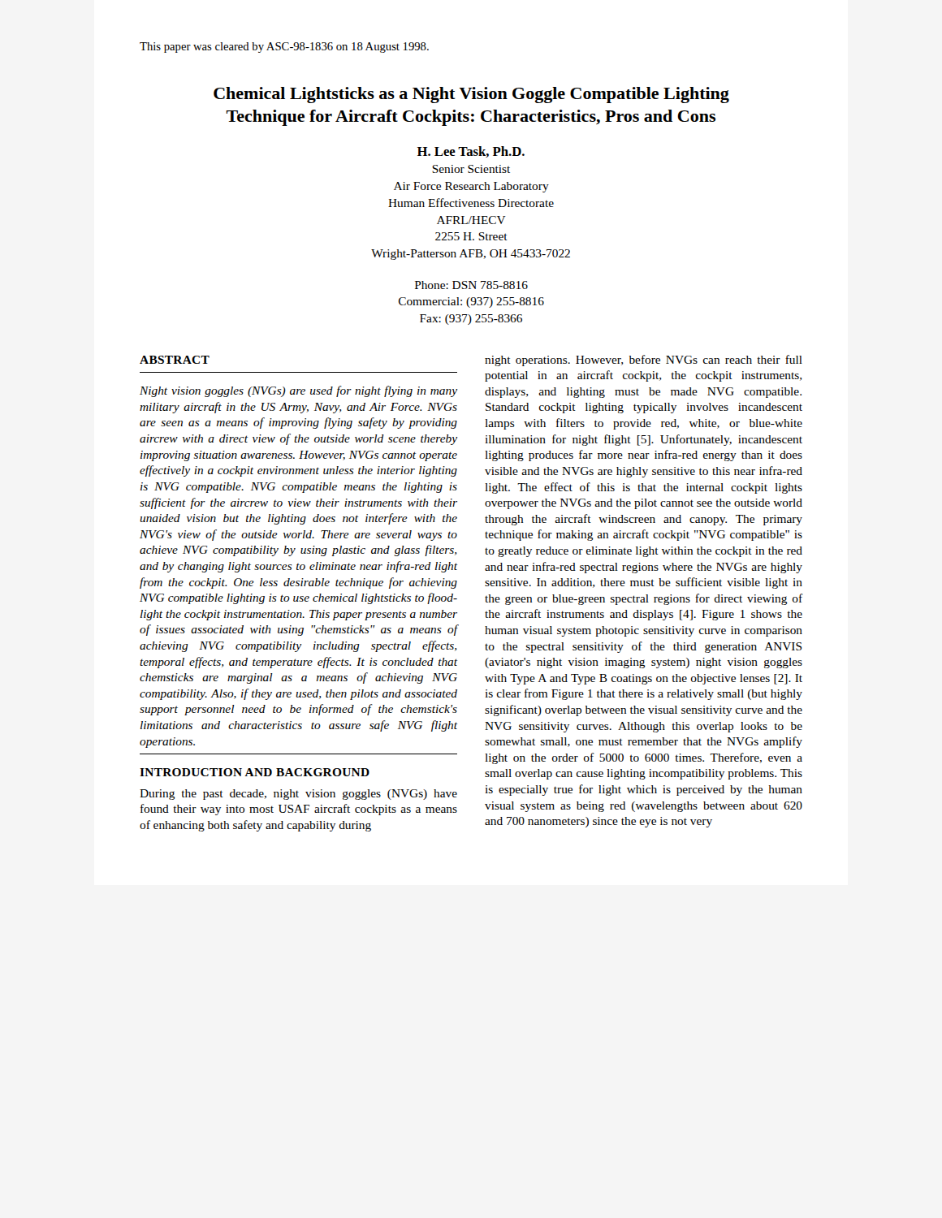This paper was cleared by ASC-98-1836 on 18 August 1998.
Chemical Lightsticks as a Night Vision Goggle Compatible Lighting
Technique for Aircraft Cockpits: Characteristics, Pros and Cons
H. Lee Task, Ph.D.
Senior Scientist
Air Force Research Laboratory
Human Effectiveness Directorate
AFRL/HECV
2255 H. Street
Wright-Patterson AFB, OH 45433-7022
Phone: DSN 785-8816
Commercial: (937) 255-8816
Fax: (937) 255-8366
ABSTRACT
Night vision goggles (NVGs) are used for night flying in many military aircraft in the US Army, Navy, and Air Force. NVGs are seen as a means of improving flying safety by providing aircrew with a direct view of the outside world scene thereby improving situation awareness. However, NVGs cannot operate effectively in a cockpit environment unless the interior lighting is NVG compatible. NVG compatible means the lighting is sufficient for the aircrew to view their instruments with their unaided vision but the lighting does not interfere with the NVG's view of the outside world. There are several ways to achieve NVG compatibility by using plastic and glass filters, and by changing light sources to eliminate near infra-red light from the cockpit. One less desirable technique for achieving NVG compatible lighting is to use chemical lightsticks to flood-light the cockpit instrumentation. This paper presents a number of issues associated with using "chemsticks" as a means of achieving NVG compatibility including spectral effects, temporal effects, and temperature effects. It is concluded that chemsticks are marginal as a means of achieving NVG compatibility. Also, if they are used, then pilots and associated support personnel need to be informed of the chemstick's limitations and characteristics to assure safe NVG flight operations.
INTRODUCTION AND BACKGROUND
During the past decade, night vision goggles (NVGs) have found their way into most USAF aircraft cockpits as a means of enhancing both safety and capability during
night operations. However, before NVGs can reach their full potential in an aircraft cockpit, the cockpit instruments, displays, and lighting must be made NVG compatible. Standard cockpit lighting typically involves incandescent lamps with filters to provide red, white, or blue-white illumination for night flight [5]. Unfortunately, incandescent lighting produces far more near infra-red energy than it does visible and the NVGs are highly sensitive to this near infra-red light. The effect of this is that the internal cockpit lights overpower the NVGs and the pilot cannot see the outside world through the aircraft windscreen and canopy. The primary technique for making an aircraft cockpit "NVG compatible" is to greatly reduce or eliminate light within the cockpit in the red and near infra-red spectral regions where the NVGs are highly sensitive. In addition, there must be sufficient visible light in the green or blue-green spectral regions for direct viewing of the aircraft instruments and displays [4]. Figure 1 shows the human visual system photopic sensitivity curve in comparison to the spectral sensitivity of the third generation ANVIS (aviator's night vision imaging system) night vision goggles with Type A and Type B coatings on the objective lenses [2]. It is clear from Figure 1 that there is a relatively small (but highly significant) overlap between the visual sensitivity curve and the NVG sensitivity curves. Although this overlap looks to be somewhat small, one must remember that the NVGs amplify light on the order of 5000 to 6000 times. Therefore, even a small overlap can cause lighting incompatibility problems. This is especially true for light which is perceived by the human visual system as being red (wavelengths between about 620 and 700 nanometers) since the eye is not very